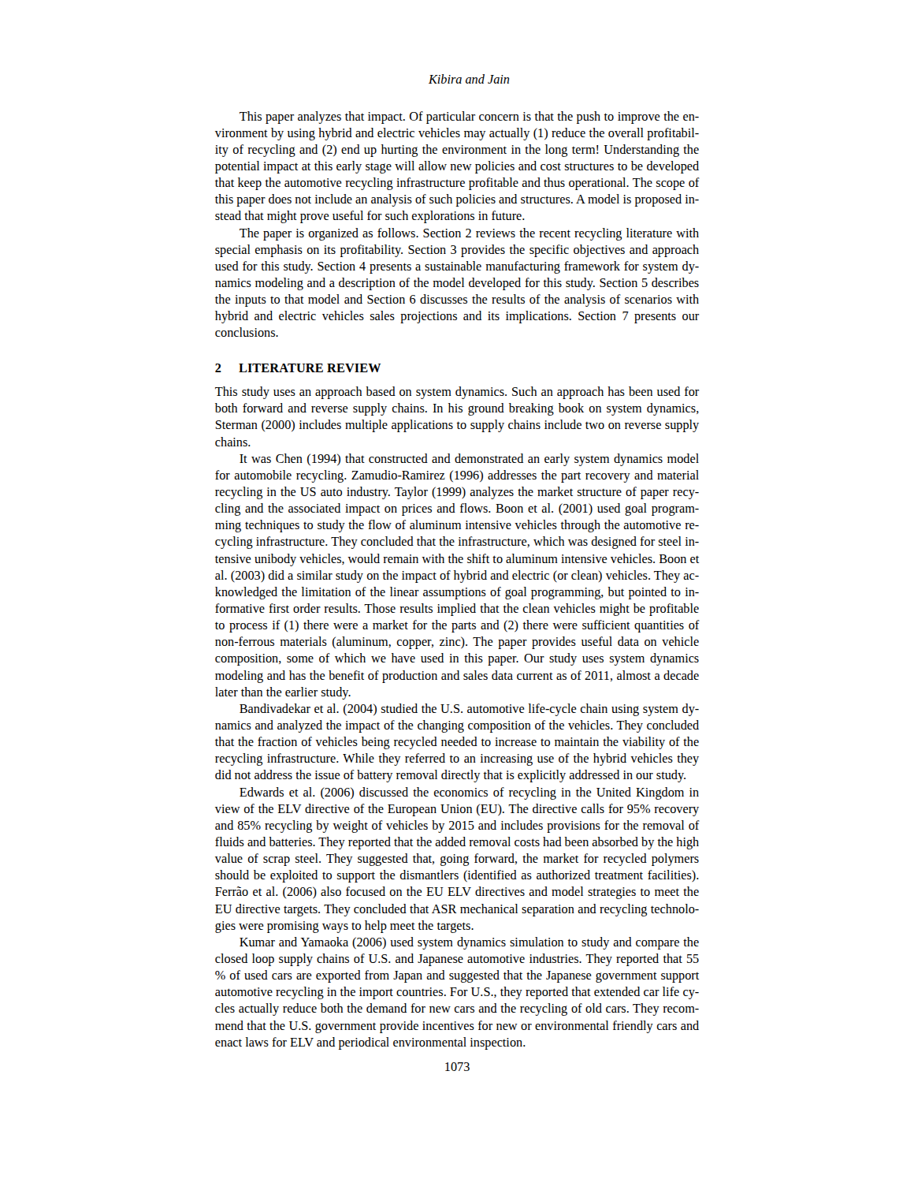Kibira and Jain
This paper analyzes that impact. Of particular concern is that the push to improve the environment by using hybrid and electric vehicles may actually (1) reduce the overall profitability of recycling and (2) end up hurting the environment in the long term! Understanding the potential impact at this early stage will allow new policies and cost structures to be developed that keep the automotive recycling infrastructure profitable and thus operational. The scope of this paper does not include an analysis of such policies and structures. A model is proposed instead that might prove useful for such explorations in future.
The paper is organized as follows. Section 2 reviews the recent recycling literature with special emphasis on its profitability. Section 3 provides the specific objectives and approach used for this study. Section 4 presents a sustainable manufacturing framework for system dynamics modeling and a description of the model developed for this study. Section 5 describes the inputs to that model and Section 6 discusses the results of the analysis of scenarios with hybrid and electric vehicles sales projections and its implications. Section 7 presents our conclusions.
2 LITERATURE REVIEW
This study uses an approach based on system dynamics. Such an approach has been used for both forward and reverse supply chains. In his ground breaking book on system dynamics, Sterman (2000) includes multiple applications to supply chains include two on reverse supply chains.
It was Chen (1994) that constructed and demonstrated an early system dynamics model for automobile recycling. Zamudio-Ramirez (1996) addresses the part recovery and material recycling in the US auto industry. Taylor (1999) analyzes the market structure of paper recycling and the associated impact on prices and flows. Boon et al. (2001) used goal programming techniques to study the flow of aluminum intensive vehicles through the automotive recycling infrastructure. They concluded that the infrastructure, which was designed for steel intensive unibody vehicles, would remain with the shift to aluminum intensive vehicles. Boon et al. (2003) did a similar study on the impact of hybrid and electric (or clean) vehicles. They acknowledged the limitation of the linear assumptions of goal programming, but pointed to informative first order results. Those results implied that the clean vehicles might be profitable to process if (1) there were a market for the parts and (2) there were sufficient quantities of non-ferrous materials (aluminum, copper, zinc). The paper provides useful data on vehicle composition, some of which we have used in this paper. Our study uses system dynamics modeling and has the benefit of production and sales data current as of 2011, almost a decade later than the earlier study.
Bandivadekar et al. (2004) studied the U.S. automotive life-cycle chain using system dynamics and analyzed the impact of the changing composition of the vehicles. They concluded that the fraction of vehicles being recycled needed to increase to maintain the viability of the recycling infrastructure. While they referred to an increasing use of the hybrid vehicles they did not address the issue of battery removal directly that is explicitly addressed in our study.
Edwards et al. (2006) discussed the economics of recycling in the United Kingdom in view of the ELV directive of the European Union (EU). The directive calls for 95% recovery and 85% recycling by weight of vehicles by 2015 and includes provisions for the removal of fluids and batteries. They reported that the added removal costs had been absorbed by the high value of scrap steel. They suggested that, going forward, the market for recycled polymers should be exploited to support the dismantlers (identified as authorized treatment facilities). Ferrão et al. (2006) also focused on the EU ELV directives and model strategies to meet the EU directive targets. They concluded that ASR mechanical separation and recycling technologies were promising ways to help meet the targets.
Kumar and Yamaoka (2006) used system dynamics simulation to study and compare the closed loop supply chains of U.S. and Japanese automotive industries. They reported that 55 % of used cars are exported from Japan and suggested that the Japanese government support automotive recycling in the import countries. For U.S., they reported that extended car life cycles actually reduce both the demand for new cars and the recycling of old cars. They recommend that the U.S. government provide incentives for new or environmental friendly cars and enact laws for ELV and periodical environmental inspection.
1073